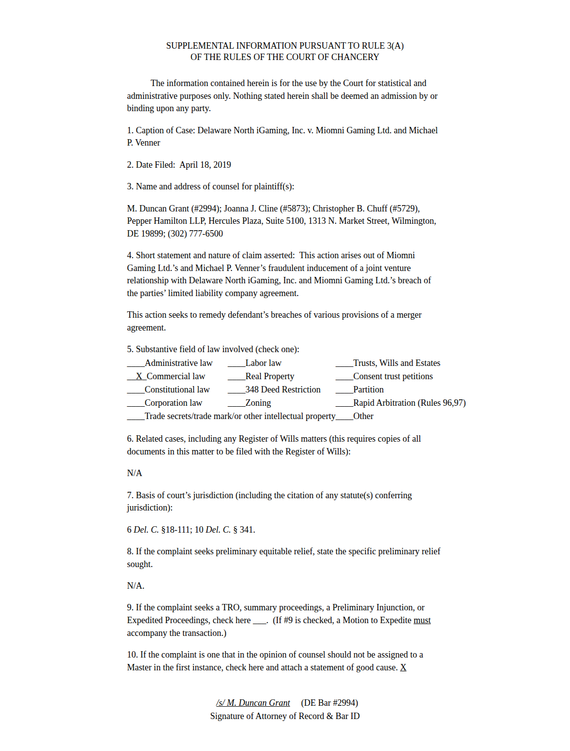SUPPLEMENTAL INFORMATION PURSUANT TO RULE 3(A)
OF THE RULES OF THE COURT OF CHANCERY
The information contained herein is for the use by the Court for statistical and administrative purposes only. Nothing stated herein shall be deemed an admission by or binding upon any party.
1. Caption of Case: Delaware North iGaming, Inc. v. Miomni Gaming Ltd. and Michael P. Venner
2. Date Filed: April 18, 2019
3. Name and address of counsel for plaintiff(s):
M. Duncan Grant (#2994); Joanna J. Cline (#5873); Christopher B. Chuff (#5729), Pepper Hamilton LLP, Hercules Plaza, Suite 5100, 1313 N. Market Street, Wilmington, DE 19899; (302) 777-6500
4. Short statement and nature of claim asserted: This action arises out of Miomni Gaming Ltd.’s and Michael P. Venner’s fraudulent inducement of a joint venture relationship with Delaware North iGaming, Inc. and Miomni Gaming Ltd.’s breach of the parties’ limited liability company agreement.
This action seeks to remedy defendant’s breaches of various provisions of a merger agreement.
5. Substantive field of law involved (check one):
| ____Administrative law | ____Labor law | ____Trusts, Wills and Estates |
| __ X _Commercial law | ____Real Property | ____Consent trust petitions |
| ____Constitutional law | ____348 Deed Restriction | ____Partition |
| ____Corporation law | ____Zoning | ____Rapid Arbitration (Rules 96,97) |
| ____Trade secrets/trade mark/or other intellectual property | ____Other |
6. Related cases, including any Register of Wills matters (this requires copies of all documents in this matter to be filed with the Register of Wills):
N/A
7. Basis of court’s jurisdiction (including the citation of any statute(s) conferring jurisdiction):
6 Del. C. §18-111; 10 Del. C. § 341.
8. If the complaint seeks preliminary equitable relief, state the specific preliminary relief sought.
N/A.
9. If the complaint seeks a TRO, summary proceedings, a Preliminary Injunction, or Expedited Proceedings, check here ___. (If #9 is checked, a Motion to Expedite must accompany the transaction.)
10. If the complaint is one that in the opinion of counsel should not be assigned to a Master in the first instance, check here and attach a statement of good cause. X
/s/ M. Duncan Grant (DE Bar #2994) Signature of Attorney of Record & Bar ID